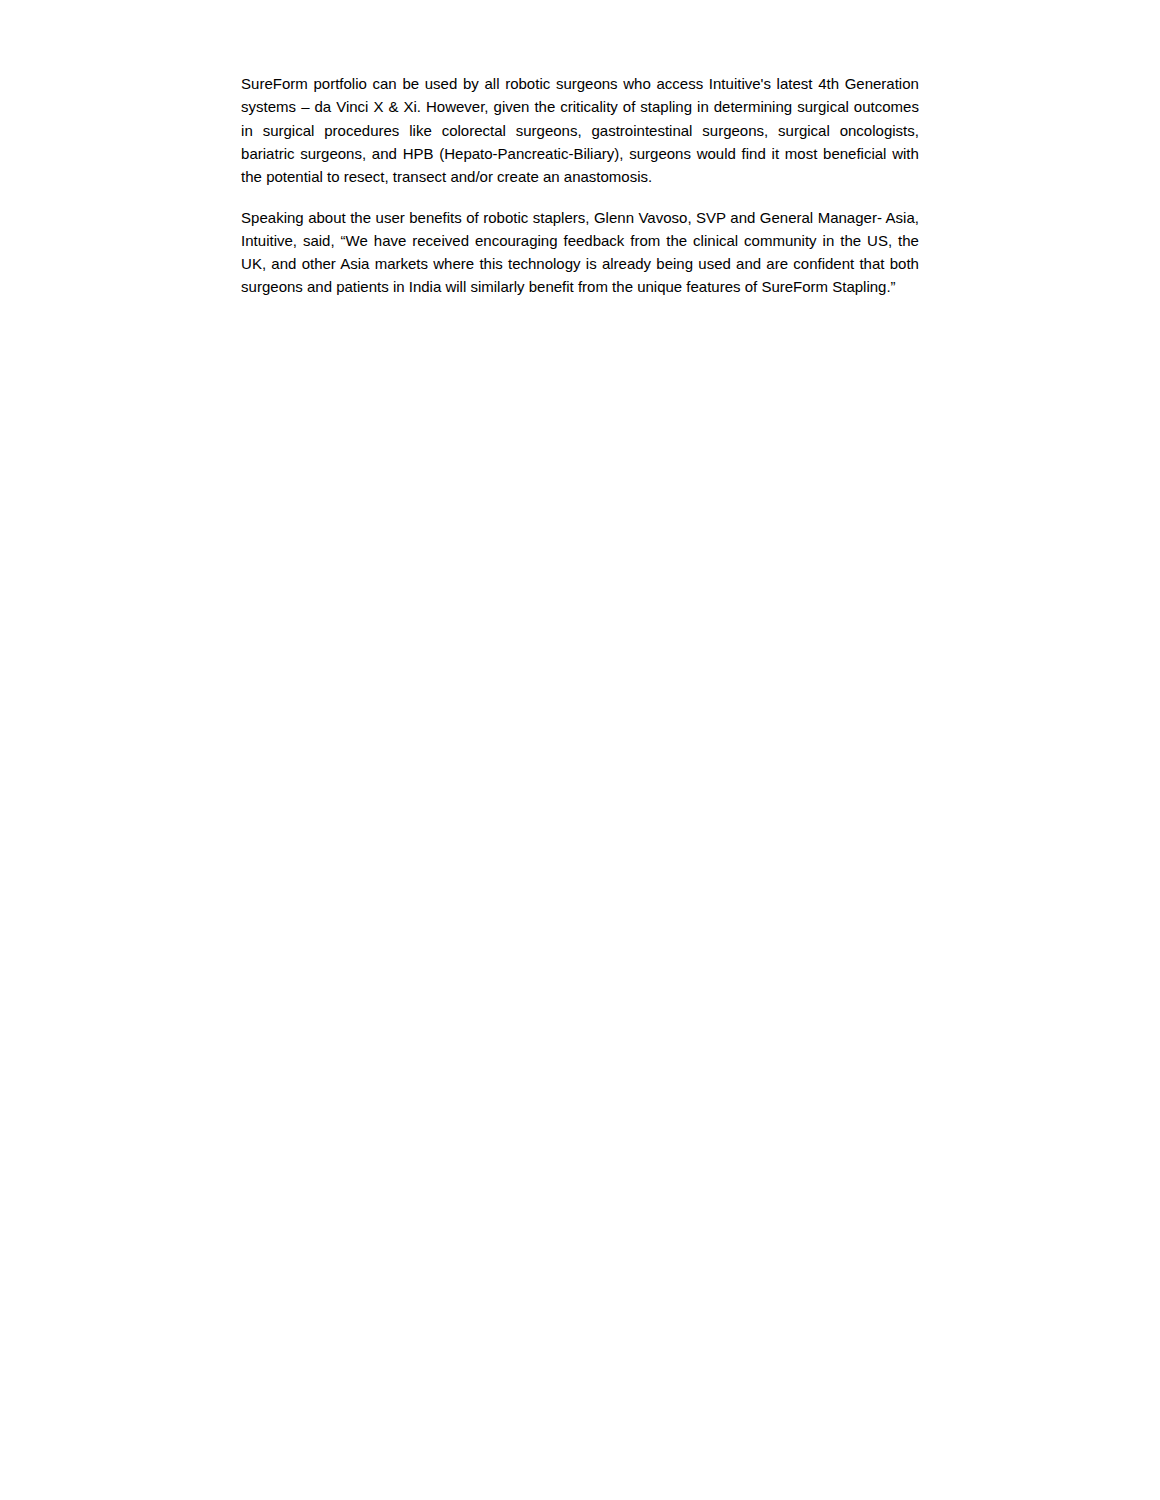SureForm portfolio can be used by all robotic surgeons who access Intuitive's latest 4th Generation systems – da Vinci X & Xi. However, given the criticality of stapling in determining surgical outcomes in surgical procedures like colorectal surgeons, gastrointestinal surgeons, surgical oncologists, bariatric surgeons, and HPB (Hepato-Pancreatic-Biliary), surgeons would find it most beneficial with the potential to resect, transect and/or create an anastomosis.
Speaking about the user benefits of robotic staplers, Glenn Vavoso, SVP and General Manager- Asia, Intuitive, said, “We have received encouraging feedback from the clinical community in the US, the UK, and other Asia markets where this technology is already being used and are confident that both surgeons and patients in India will similarly benefit from the unique features of SureForm Stapling.”